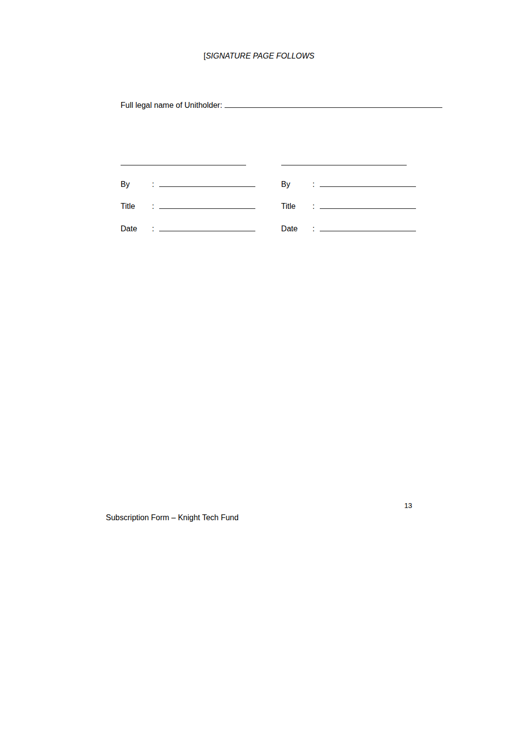[SIGNATURE PAGE FOLLOWS
Full legal name of Unitholder:
By :
Title :
Date :
By :
Title :
Date :
13
Subscription Form – Knight Tech Fund